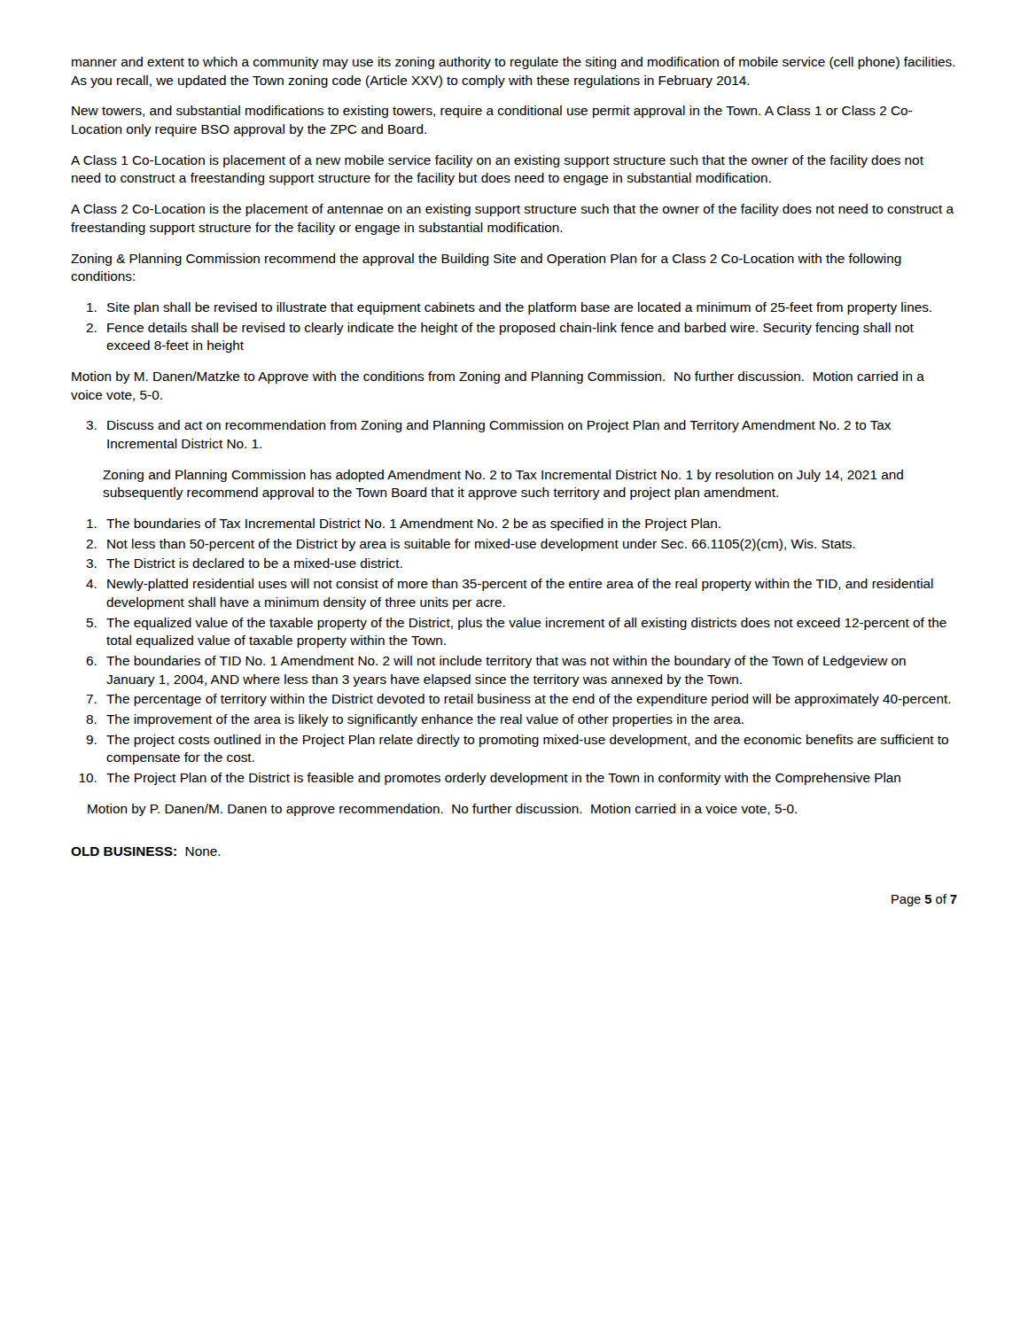manner and extent to which a community may use its zoning authority to regulate the siting and modification of mobile service (cell phone) facilities. As you recall, we updated the Town zoning code (Article XXV) to comply with these regulations in February 2014.
New towers, and substantial modifications to existing towers, require a conditional use permit approval in the Town. A Class 1 or Class 2 Co-Location only require BSO approval by the ZPC and Board.
A Class 1 Co-Location is placement of a new mobile service facility on an existing support structure such that the owner of the facility does not need to construct a freestanding support structure for the facility but does need to engage in substantial modification.
A Class 2 Co-Location is the placement of antennae on an existing support structure such that the owner of the facility does not need to construct a freestanding support structure for the facility or engage in substantial modification.
Zoning & Planning Commission recommend the approval the Building Site and Operation Plan for a Class 2 Co-Location with the following conditions:
Site plan shall be revised to illustrate that equipment cabinets and the platform base are located a minimum of 25-feet from property lines.
Fence details shall be revised to clearly indicate the height of the proposed chain-link fence and barbed wire. Security fencing shall not exceed 8-feet in height
Motion by M. Danen/Matzke to Approve with the conditions from Zoning and Planning Commission. No further discussion. Motion carried in a voice vote, 5-0.
Discuss and act on recommendation from Zoning and Planning Commission on Project Plan and Territory Amendment No. 2 to Tax Incremental District No. 1.
Zoning and Planning Commission has adopted Amendment No. 2 to Tax Incremental District No. 1 by resolution on July 14, 2021 and subsequently recommend approval to the Town Board that it approve such territory and project plan amendment.
The boundaries of Tax Incremental District No. 1 Amendment No. 2 be as specified in the Project Plan.
Not less than 50-percent of the District by area is suitable for mixed-use development under Sec. 66.1105(2)(cm), Wis. Stats.
The District is declared to be a mixed-use district.
Newly-platted residential uses will not consist of more than 35-percent of the entire area of the real property within the TID, and residential development shall have a minimum density of three units per acre.
The equalized value of the taxable property of the District, plus the value increment of all existing districts does not exceed 12-percent of the total equalized value of taxable property within the Town.
The boundaries of TID No. 1 Amendment No. 2 will not include territory that was not within the boundary of the Town of Ledgeview on January 1, 2004, AND where less than 3 years have elapsed since the territory was annexed by the Town.
The percentage of territory within the District devoted to retail business at the end of the expenditure period will be approximately 40-percent.
The improvement of the area is likely to significantly enhance the real value of other properties in the area.
The project costs outlined in the Project Plan relate directly to promoting mixed-use development, and the economic benefits are sufficient to compensate for the cost.
The Project Plan of the District is feasible and promotes orderly development in the Town in conformity with the Comprehensive Plan
Motion by P. Danen/M. Danen to approve recommendation. No further discussion. Motion carried in a voice vote, 5-0.
OLD BUSINESS: None.
Page 5 of 7